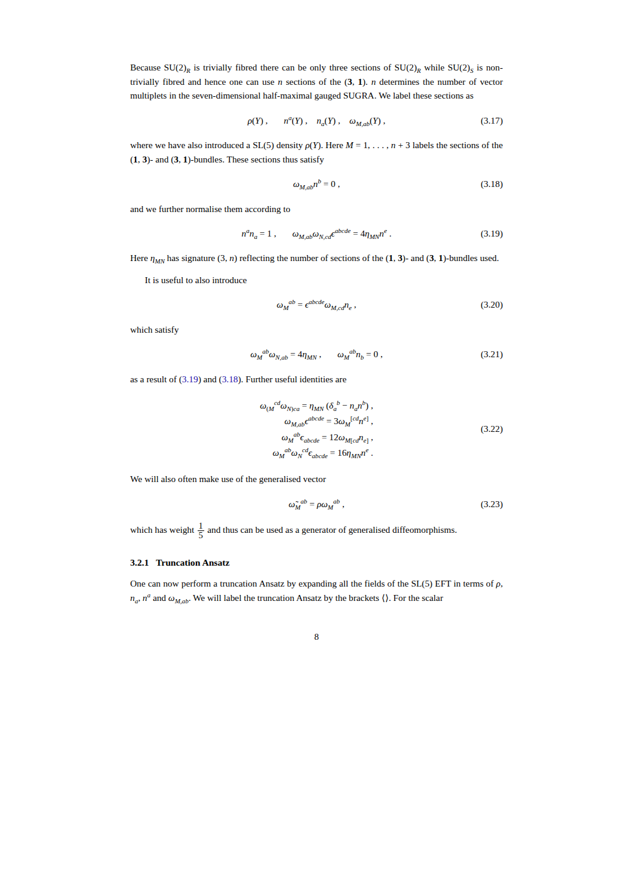Because SU(2)R is trivially fibred there can be only three sections of SU(2)R while SU(2)S is non-trivially fibred and hence one can use n sections of the (3, 1). n determines the number of vector multiplets in the seven-dimensional half-maximal gauged SUGRA. We label these sections as
ρ(Y) , na(Y) , na(Y) , ωM,ab(Y) , (3.17)
where we have also introduced a SL(5) density ρ(Y). Here M = 1, . . . , n + 3 labels the sections of the (1, 3)- and (3, 1)-bundles. These sections thus satisfy
ωM,abnb = 0 , (3.18)
and we further normalise them according to
nana = 1 , ωM,abωN,cdϵabcde = 4ηMNne . (3.19)
Here ηMN has signature (3, n) reflecting the number of sections of the (1, 3)- and (3, 1)-bundles used.
It is useful to also introduce
ωMab = ϵabcdeωM,cdne , (3.20)
which satisfy
ωMabωN,ab = 4ηMN , ωMabnb = 0 , (3.21)
as a result of (3.19) and (3.18). Further useful identities are
ω(McdωN)ca = ηMN (δab − nanb) , ωM,abϵabcde = 3ωM[cdne] , ωMabϵabcde = 12ωM[cdne] , ωMabωNcdϵabcde = 16ηMNne . (3.22)
We will also often make use of the generalised vector
ω̃Mab = ρωMab , (3.23)
which has weight 15 and thus can be used as a generator of generalised diffeomorphisms.
3.2.1 Truncation Ansatz
One can now perform a truncation Ansatz by expanding all the fields of the SL(5) EFT in terms of ρ, na, na and ωM,ab. We will label the truncation Ansatz by the brackets ⟨⟩. For the scalar
8